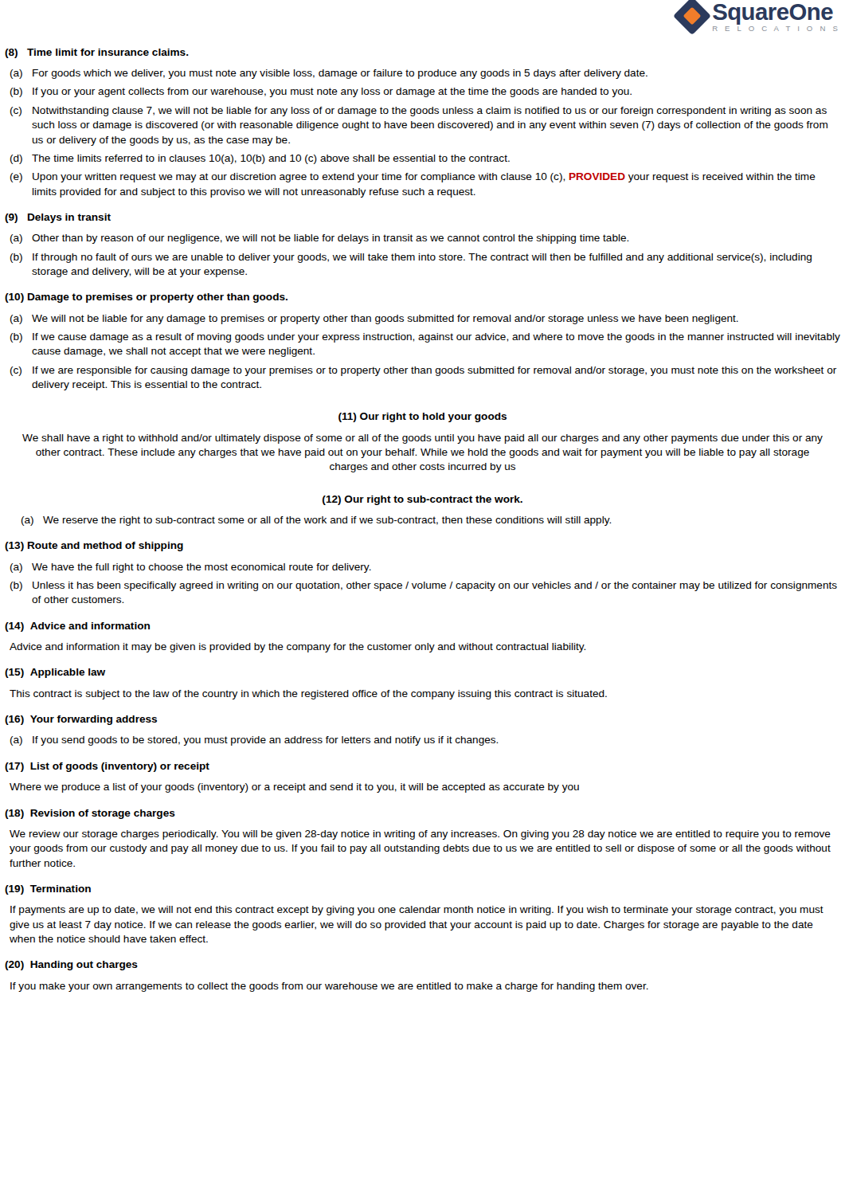SquareOne
R E L O C A T I O N S
(8) Time limit for insurance claims.
(a) For goods which we deliver, you must note any visible loss, damage or failure to produce any goods in 5 days after delivery date.
(b) If you or your agent collects from our warehouse, you must note any loss or damage at the time the goods are handed to you.
(c) Notwithstanding clause 7, we will not be liable for any loss of or damage to the goods unless a claim is notified to us or our foreign correspondent in writing as soon as such loss or damage is discovered (or with reasonable diligence ought to have been discovered) and in any event within seven (7) days of collection of the goods from us or delivery of the goods by us, as the case may be.
(d) The time limits referred to in clauses 10(a), 10(b) and 10 (c) above shall be essential to the contract.
(e) Upon your written request we may at our discretion agree to extend your time for compliance with clause 10 (c), PROVIDED your request is received within the time limits provided for and subject to this proviso we will not unreasonably refuse such a request.
(9) Delays in transit
(a) Other than by reason of our negligence, we will not be liable for delays in transit as we cannot control the shipping time table.
(b) If through no fault of ours we are unable to deliver your goods, we will take them into store. The contract will then be fulfilled and any additional service(s), including storage and delivery, will be at your expense.
(10) Damage to premises or property other than goods.
(a) We will not be liable for any damage to premises or property other than goods submitted for removal and/or storage unless we have been negligent.
(b) If we cause damage as a result of moving goods under your express instruction, against our advice, and where to move the goods in the manner instructed will inevitably cause damage, we shall not accept that we were negligent.
(c) If we are responsible for causing damage to your premises or to property other than goods submitted for removal and/or storage, you must note this on the worksheet or delivery receipt. This is essential to the contract.
(11) Our right to hold your goods
We shall have a right to withhold and/or ultimately dispose of some or all of the goods until you have paid all our charges and any other payments due under this or any other contract. These include any charges that we have paid out on your behalf. While we hold the goods and wait for payment you will be liable to pay all storage charges and other costs incurred by us
(12) Our right to sub-contract the work.
(a) We reserve the right to sub-contract some or all of the work and if we sub-contract, then these conditions will still apply.
(13) Route and method of shipping
(a) We have the full right to choose the most economical route for delivery.
(b) Unless it has been specifically agreed in writing on our quotation, other space / volume / capacity on our vehicles and / or the container may be utilized for consignments of other customers.
(14) Advice and information
Advice and information it may be given is provided by the company for the customer only and without contractual liability.
(15) Applicable law
This contract is subject to the law of the country in which the registered office of the company issuing this contract is situated.
(16) Your forwarding address
(a) If you send goods to be stored, you must provide an address for letters and notify us if it changes.
(17) List of goods (inventory) or receipt
Where we produce a list of your goods (inventory) or a receipt and send it to you, it will be accepted as accurate by you
(18) Revision of storage charges
We review our storage charges periodically. You will be given 28-day notice in writing of any increases. On giving you 28 day notice we are entitled to require you to remove your goods from our custody and pay all money due to us. If you fail to pay all outstanding debts due to us we are entitled to sell or dispose of some or all the goods without further notice.
(19) Termination
If payments are up to date, we will not end this contract except by giving you one calendar month notice in writing. If you wish to terminate your storage contract, you must give us at least 7 day notice. If we can release the goods earlier, we will do so provided that your account is paid up to date. Charges for storage are payable to the date when the notice should have taken effect.
(20) Handing out charges
If you make your own arrangements to collect the goods from our warehouse we are entitled to make a charge for handing them over.